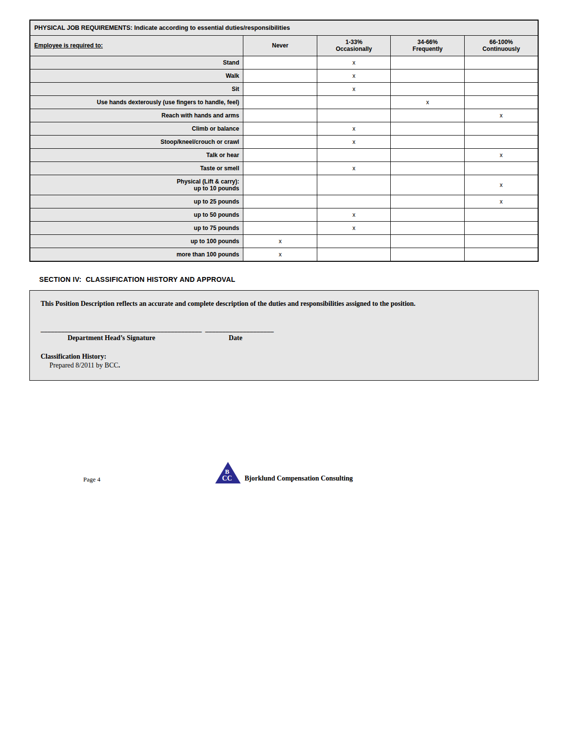| PHYSICAL JOB REQUIREMENTS: Indicate according to essential duties/responsibilities |
| --- |
| Employee is required to: | Never | 1-33% Occasionally | 34-66% Frequently | 66-100% Continuously |
| Stand | | x | | |
| Walk | | x | | |
| Sit | | x | | |
| Use hands dexterously (use fingers to handle, feel) | | | x | |
| Reach with hands and arms | | | | x |
| Climb or balance | | x | | |
| Stoop/kneel/crouch or crawl | | x | | |
| Talk or hear | | | | x |
| Taste or smell | | x | | |
| Physical (Lift & carry): up to 10 pounds | | | | x |
| up to 25 pounds | | | | x |
| up to 50 pounds | | x | | |
| up to 75 pounds | | x | | |
| up to 100 pounds | x | | | |
| more than 100 pounds | x | | | |
SECTION IV: CLASSIFICATION HISTORY AND APPROVAL
This Position Description reflects an accurate and complete description of the duties and responsibilities assigned to the position.
_______________________________________________ ____________________
Department Head’s Signature Date
Classification History:
Prepared 8/2011 by BCC.
Page 4
B CC
Bjorklund Compensation Consulting